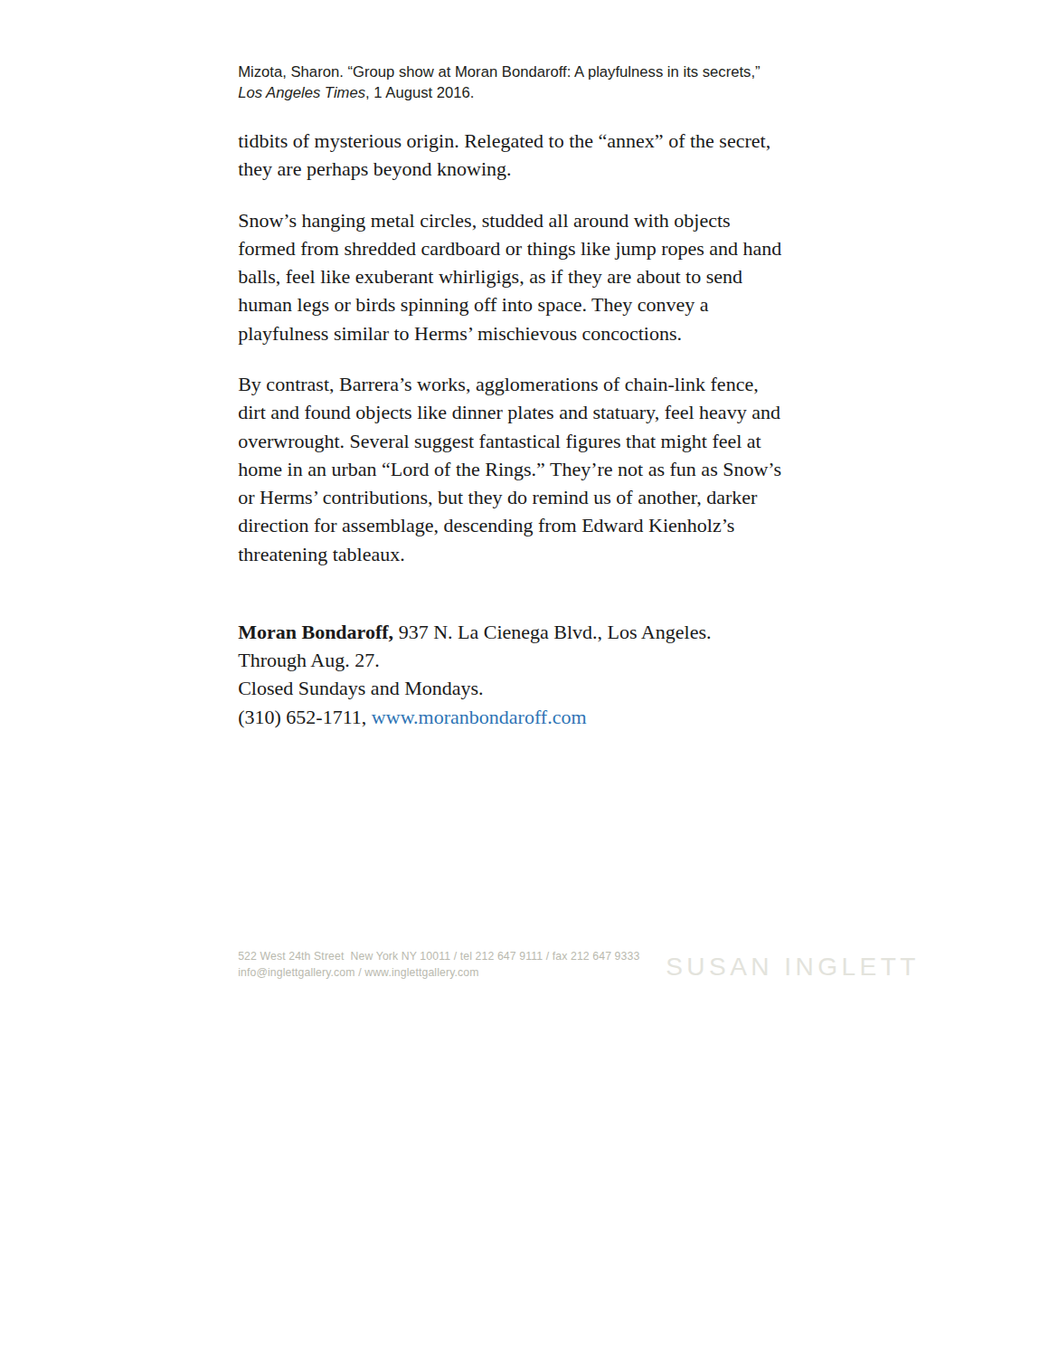Mizota, Sharon. “Group show at Moran Bondaroff: A playfulness in its secrets,” Los Angeles Times, 1 August 2016.
tidbits of mysterious origin. Relegated to the “annex” of the secret, they are perhaps beyond knowing.
Snow’s hanging metal circles, studded all around with objects formed from shredded cardboard or things like jump ropes and hand balls, feel like exuberant whirligigs, as if they are about to send human legs or birds spinning off into space. They convey a playfulness similar to Herms’ mischievous concoctions.
By contrast, Barrera’s works, agglomerations of chain-link fence, dirt and found objects like dinner plates and statuary, feel heavy and overwrought. Several suggest fantastical figures that might feel at home in an urban “Lord of the Rings.” They’re not as fun as Snow’s or Herms’ contributions, but they do remind us of another, darker direction for assemblage, descending from Edward Kienholz’s threatening tableaux.
Moran Bondaroff, 937 N. La Cienega Blvd., Los Angeles.
Through Aug. 27.
Closed Sundays and Mondays.
(310) 652-1711, www.moranbondaroff.com
522 West 24th Street New York NY 10011 / tel 212 647 9111 / fax 212 647 9333
info@inglettgallery.com / www.inglettgallery.com
SUSAN INGLETT